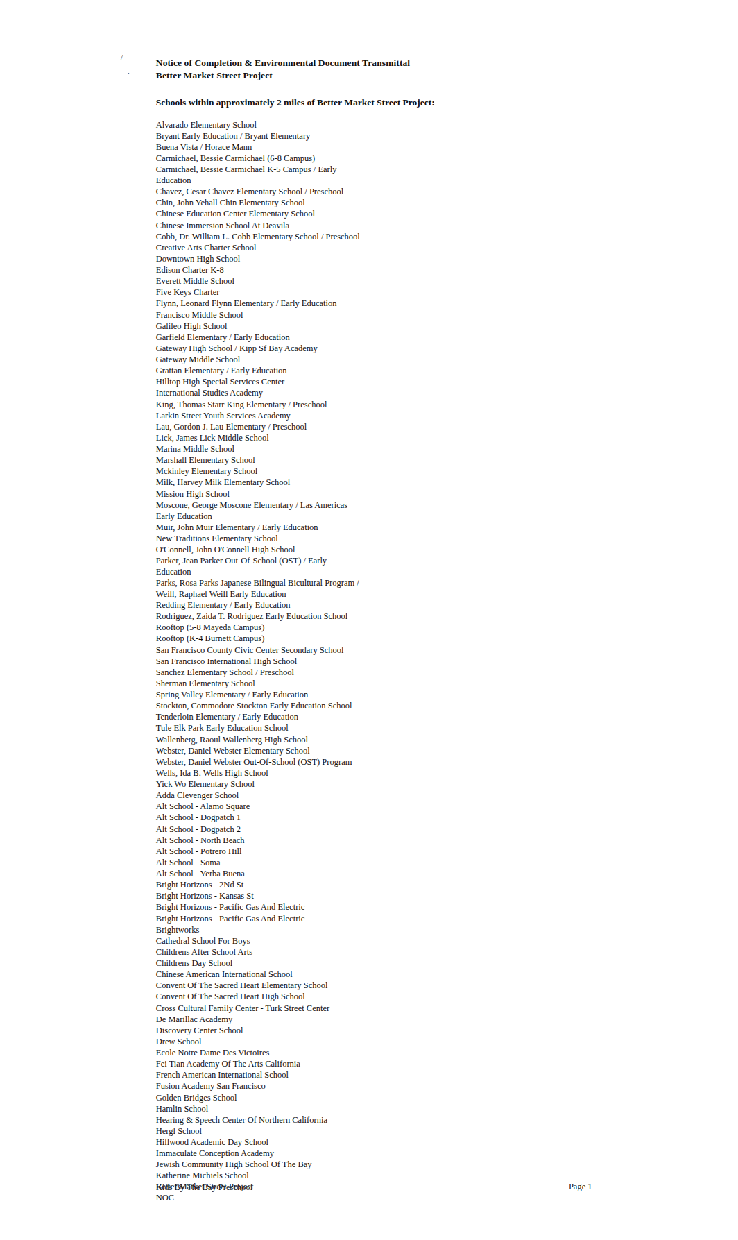/
·
Notice of Completion & Environmental Document Transmittal
Better Market Street Project
Schools within approximately 2 miles of Better Market Street Project:
Alvarado Elementary School
Bryant Early Education / Bryant Elementary
Buena Vista / Horace Mann
Carmichael, Bessie Carmichael (6-8 Campus)
Carmichael, Bessie Carmichael K-5 Campus / Early Education
Chavez, Cesar Chavez Elementary School / Preschool
Chin, John Yehall Chin Elementary School
Chinese Education Center Elementary School
Chinese Immersion School At Deavila
Cobb, Dr. William L. Cobb Elementary School / Preschool
Creative Arts Charter School
Downtown High School
Edison Charter K-8
Everett Middle School
Five Keys Charter
Flynn, Leonard Flynn Elementary / Early Education
Francisco Middle School
Galileo High School
Garfield Elementary / Early Education
Gateway High School / Kipp Sf Bay Academy
Gateway Middle School
Grattan Elementary / Early Education
Hilltop High Special Services Center
International Studies Academy
King, Thomas Starr King Elementary / Preschool
Larkin Street Youth Services Academy
Lau, Gordon J. Lau Elementary / Preschool
Lick, James Lick Middle School
Marina Middle School
Marshall Elementary School
Mckinley Elementary School
Milk, Harvey Milk Elementary School
Mission High School
Moscone, George Moscone Elementary / Las Americas Early Education
Muir, John Muir Elementary / Early Education
New Traditions Elementary School
O'Connell, John O'Connell High School
Parker, Jean Parker Out-Of-School (OST) / Early Education
Parks, Rosa Parks Japanese Bilingual Bicultural Program / Weill, Raphael Weill Early Education
Redding Elementary / Early Education
Rodriguez, Zaida T. Rodriguez Early Education School
Rooftop (5-8 Mayeda Campus)
Rooftop (K-4 Burnett Campus)
San Francisco County Civic Center Secondary School
San Francisco International High School
Sanchez Elementary School / Preschool
Sherman Elementary School
Spring Valley Elementary / Early Education
Stockton, Commodore Stockton Early Education School
Tenderloin Elementary / Early Education
Tule Elk Park Early Education School
Wallenberg, Raoul Wallenberg High School
Webster, Daniel Webster Elementary School
Webster, Daniel Webster Out-Of-School (OST) Program
Wells, Ida B. Wells High School
Yick Wo Elementary School
Adda Clevenger School
Alt School - Alamo Square
Alt School - Dogpatch 1
Alt School - Dogpatch 2
Alt School - North Beach
Alt School - Potrero Hill
Alt School - Soma
Alt School - Yerba Buena
Bright Horizons - 2Nd St
Bright Horizons - Kansas St
Bright Horizons - Pacific Gas And Electric
Bright Horizons - Pacific Gas And Electric
Brightworks
Cathedral School For Boys
Childrens After School Arts
Childrens Day School
Chinese American International School
Convent Of The Sacred Heart Elementary School
Convent Of The Sacred Heart High School
Cross Cultural Family Center - Turk Street Center
De Marillac Academy
Discovery Center School
Drew School
Ecole Notre Dame Des Victoires
Fei Tian Academy Of The Arts California
French American International School
Fusion Academy San Francisco
Golden Bridges School
Hamlin School
Hearing & Speech Center Of Northern California
Hergl School
Hillwood Academic Day School
Immaculate Conception Academy
Jewish Community High School Of The Bay
Katherine Michiels School
Kids By The Bay Preschool
Better Market Street Project
NOC
Page 1